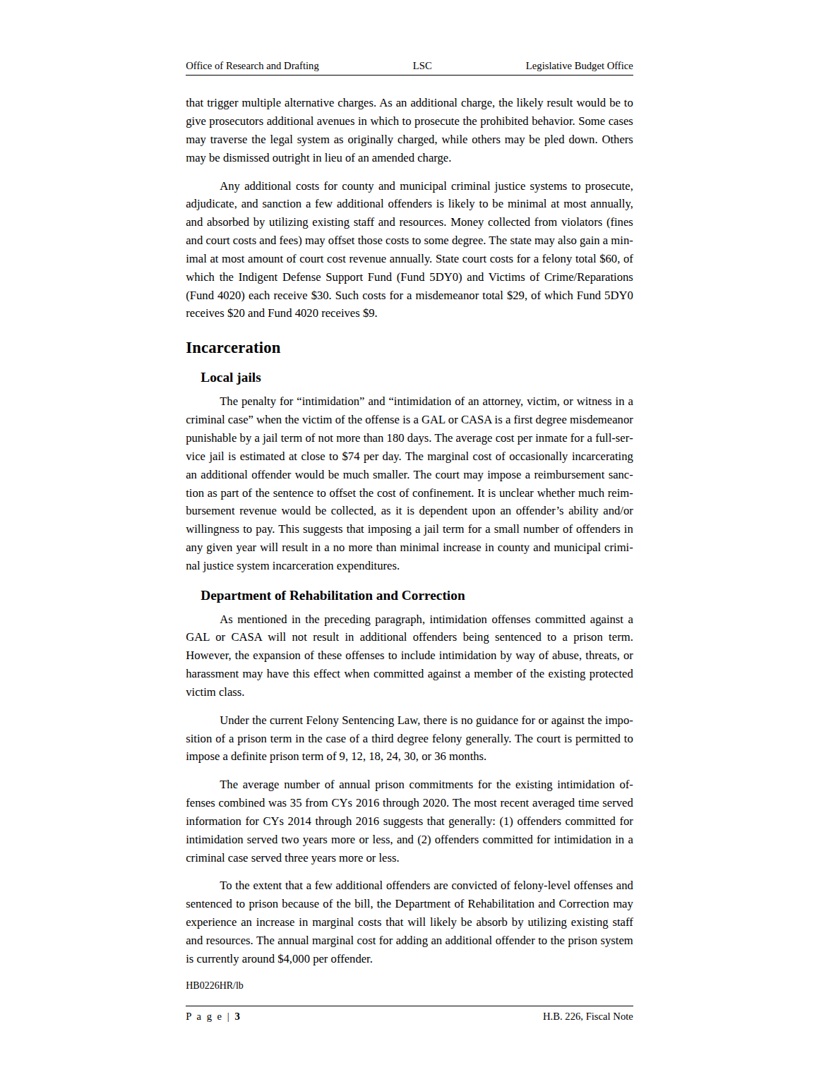Office of Research and Drafting LSC Legislative Budget Office
that trigger multiple alternative charges. As an additional charge, the likely result would be to give prosecutors additional avenues in which to prosecute the prohibited behavior. Some cases may traverse the legal system as originally charged, while others may be pled down. Others may be dismissed outright in lieu of an amended charge.
Any additional costs for county and municipal criminal justice systems to prosecute, adjudicate, and sanction a few additional offenders is likely to be minimal at most annually, and absorbed by utilizing existing staff and resources. Money collected from violators (fines and court costs and fees) may offset those costs to some degree. The state may also gain a minimal at most amount of court cost revenue annually. State court costs for a felony total $60, of which the Indigent Defense Support Fund (Fund 5DY0) and Victims of Crime/Reparations (Fund 4020) each receive $30. Such costs for a misdemeanor total $29, of which Fund 5DY0 receives $20 and Fund 4020 receives $9.
Incarceration
Local jails
The penalty for “intimidation” and “intimidation of an attorney, victim, or witness in a criminal case” when the victim of the offense is a GAL or CASA is a first degree misdemeanor punishable by a jail term of not more than 180 days. The average cost per inmate for a full-service jail is estimated at close to $74 per day. The marginal cost of occasionally incarcerating an additional offender would be much smaller. The court may impose a reimbursement sanction as part of the sentence to offset the cost of confinement. It is unclear whether much reimbursement revenue would be collected, as it is dependent upon an offender’s ability and/or willingness to pay. This suggests that imposing a jail term for a small number of offenders in any given year will result in a no more than minimal increase in county and municipal criminal justice system incarceration expenditures.
Department of Rehabilitation and Correction
As mentioned in the preceding paragraph, intimidation offenses committed against a GAL or CASA will not result in additional offenders being sentenced to a prison term. However, the expansion of these offenses to include intimidation by way of abuse, threats, or harassment may have this effect when committed against a member of the existing protected victim class.
Under the current Felony Sentencing Law, there is no guidance for or against the imposition of a prison term in the case of a third degree felony generally. The court is permitted to impose a definite prison term of 9, 12, 18, 24, 30, or 36 months.
The average number of annual prison commitments for the existing intimidation offenses combined was 35 from CYs 2016 through 2020. The most recent averaged time served information for CYs 2014 through 2016 suggests that generally: (1) offenders committed for intimidation served two years more or less, and (2) offenders committed for intimidation in a criminal case served three years more or less.
To the extent that a few additional offenders are convicted of felony-level offenses and sentenced to prison because of the bill, the Department of Rehabilitation and Correction may experience an increase in marginal costs that will likely be absorb by utilizing existing staff and resources. The annual marginal cost for adding an additional offender to the prison system is currently around $4,000 per offender.
HB0226HR/lb
P a g e | 3 H.B. 226, Fiscal Note